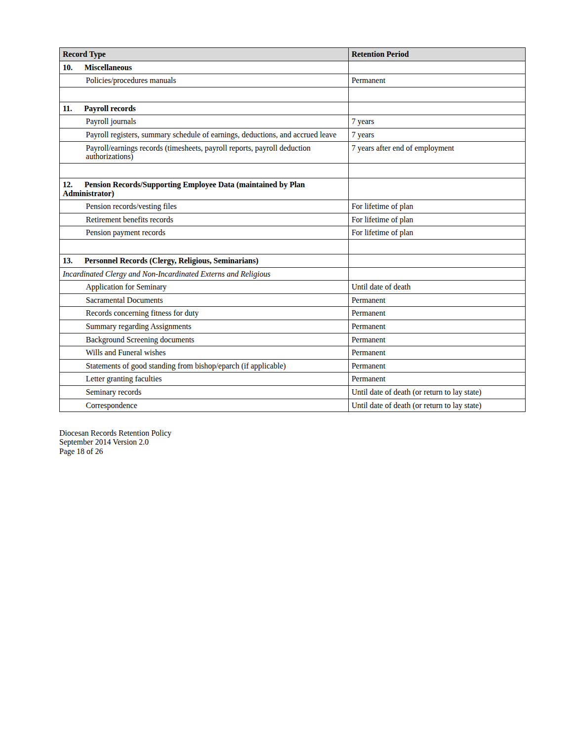| Record Type | Retention Period |
| --- | --- |
| 10. Miscellaneous | |
| Policies/procedures manuals | Permanent |
| 11. Payroll records | |
| Payroll journals | 7 years |
| Payroll registers, summary schedule of earnings, deductions, and accrued leave | 7 years |
| Payroll/earnings records (timesheets, payroll reports, payroll deduction authorizations) | 7 years after end of employment |
| 12. Pension Records/Supporting Employee Data (maintained by Plan Administrator) | |
| Pension records/vesting files | For lifetime of plan |
| Retirement benefits records | For lifetime of plan |
| Pension payment records | For lifetime of plan |
| 13. Personnel Records (Clergy, Religious, Seminarians) | |
| Incardinated Clergy and Non-Incardinated Externs and Religious | |
| Application for Seminary | Until date of death |
| Sacramental Documents | Permanent |
| Records concerning fitness for duty | Permanent |
| Summary regarding Assignments | Permanent |
| Background Screening documents | Permanent |
| Wills and Funeral wishes | Permanent |
| Statements of good standing from bishop/eparch (if applicable) | Permanent |
| Letter granting faculties | Permanent |
| Seminary records | Until date of death (or return to lay state) |
| Correspondence | Until date of death (or return to lay state) |
Diocesan Records Retention Policy
September 2014 Version 2.0
Page 18 of 26